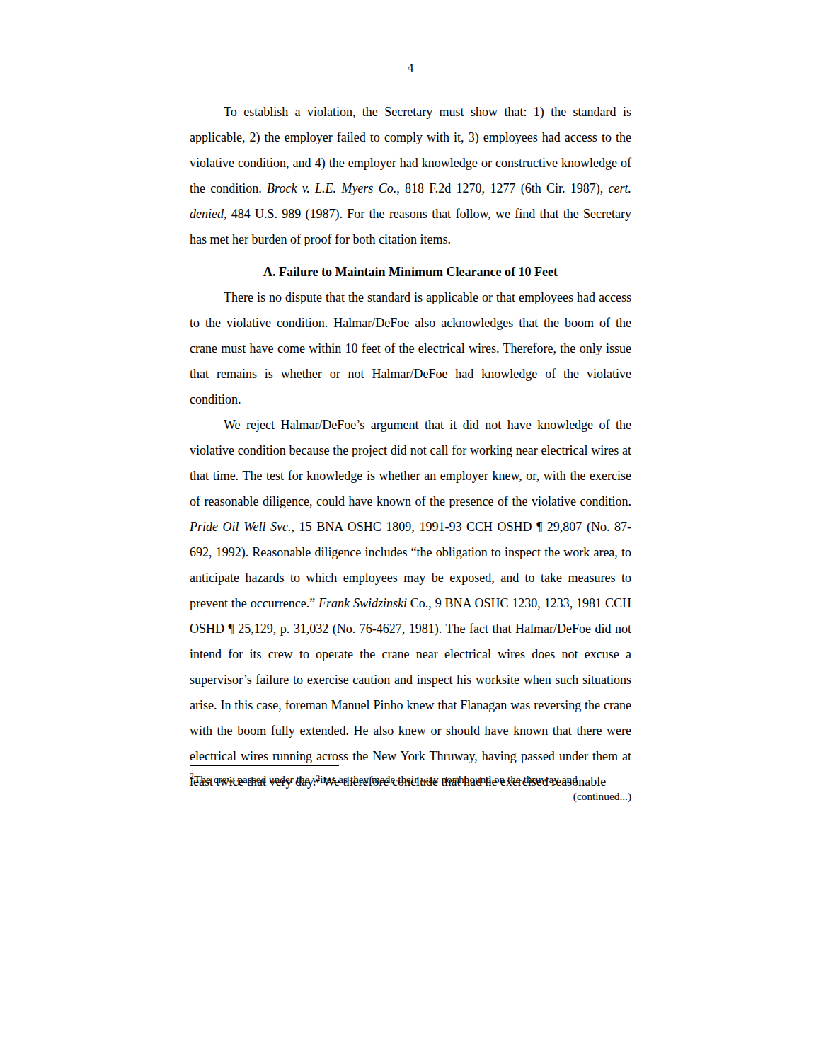4
To establish a violation, the Secretary must show that: 1) the standard is applicable, 2) the employer failed to comply with it, 3) employees had access to the violative condition, and 4) the employer had knowledge or constructive knowledge of the condition. Brock v. L.E. Myers Co., 818 F.2d 1270, 1277 (6th Cir. 1987), cert. denied, 484 U.S. 989 (1987). For the reasons that follow, we find that the Secretary has met her burden of proof for both citation items.
A. Failure to Maintain Minimum Clearance of 10 Feet
There is no dispute that the standard is applicable or that employees had access to the violative condition. Halmar/DeFoe also acknowledges that the boom of the crane must have come within 10 feet of the electrical wires. Therefore, the only issue that remains is whether or not Halmar/DeFoe had knowledge of the violative condition.
We reject Halmar/DeFoe’s argument that it did not have knowledge of the violative condition because the project did not call for working near electrical wires at that time. The test for knowledge is whether an employer knew, or, with the exercise of reasonable diligence, could have known of the presence of the violative condition. Pride Oil Well Svc., 15 BNA OSHC 1809, 1991-93 CCH OSHD ¶ 29,807 (No. 87-692, 1992). Reasonable diligence includes “the obligation to inspect the work area, to anticipate hazards to which employees may be exposed, and to take measures to prevent the occurrence.” Frank Swidzinski Co., 9 BNA OSHC 1230, 1233, 1981 CCH OSHD ¶ 25,129, p. 31,032 (No. 76-4627, 1981). The fact that Halmar/DeFoe did not intend for its crew to operate the crane near electrical wires does not excuse a supervisor’s failure to exercise caution and inspect his worksite when such situations arise. In this case, foreman Manuel Pinho knew that Flanagan was reversing the crane with the boom fully extended. He also knew or should have known that there were electrical wires running across the New York Thruway, having passed under them at least twice that very day.2 We therefore conclude that had he exercised reasonable
2The crew passed under the wires as they made their way northbound on the thruway and (continued...)